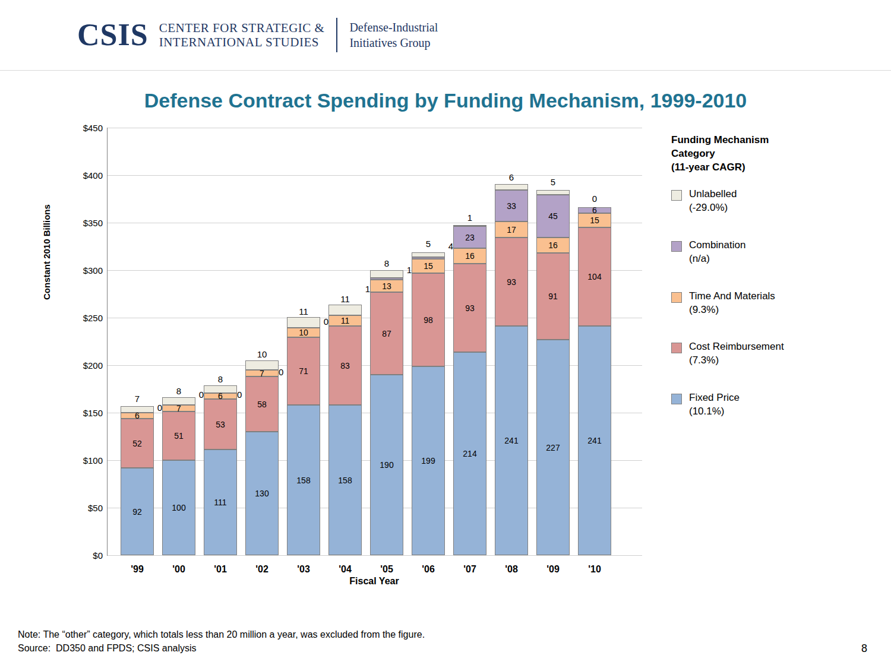CSIS
CENTER FOR STRATEGIC &
INTERNATIONAL STUDIES
Defense-Industrial
Initiatives Group
Defense Contract Spending by Funding Mechanism, 1999-2010
Constant 2010 Billions
$450
$400
$350
$300
$250
$200
$150
$100
$50
$0
92
52
6
7
'99
100
51
7
8
0
'00
111
53
6
8
0
0
'01
130
58
7
10
0
'02
158
71
10
11
'03
158
83
11
11
0
'04
190
87
13
8
1
'05
199
98
15
5
1
'06
214
93
16
23
1
4
'07
241
93
17
33
6
'08
227
91
16
45
5
'09
241
104
15
6
0
'10
Fiscal Year
Funding Mechanism
Category
(11-year CAGR)
Unlabelled
(-29.0%)
Combination
(n/a)
Time And Materials
(9.3%)
Cost Reimbursement
(7.3%)
Fixed Price
(10.1%)
Note: The “other” category, which totals less than 20 million a year, was excluded from the figure.
Source: DD350 and FPDS; CSIS analysis
8